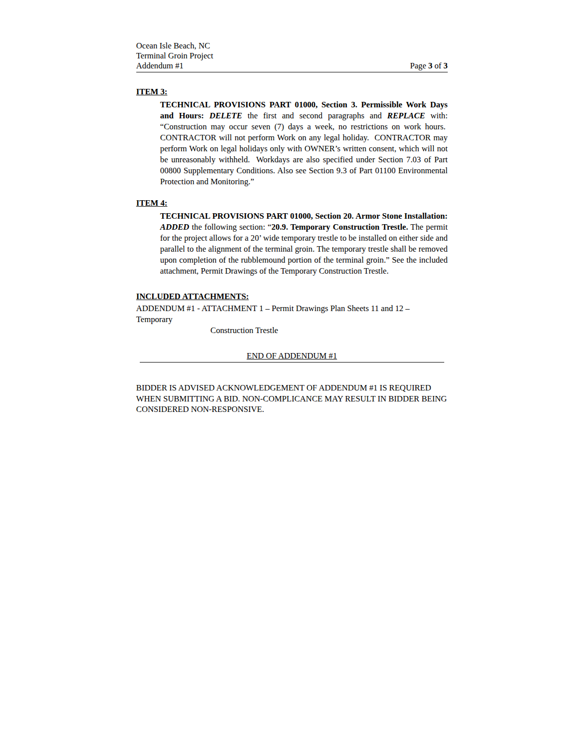Ocean Isle Beach, NC
Terminal Groin Project
Addendum #1 Page 3 of 3
ITEM 3:
TECHNICAL PROVISIONS PART 01000, Section 3. Permissible Work Days and Hours: DELETE the first and second paragraphs and REPLACE with: “Construction may occur seven (7) days a week, no restrictions on work hours. CONTRACTOR will not perform Work on any legal holiday. CONTRACTOR may perform Work on legal holidays only with OWNER’s written consent, which will not be unreasonably withheld. Workdays are also specified under Section 7.03 of Part 00800 Supplementary Conditions. Also see Section 9.3 of Part 01100 Environmental Protection and Monitoring.”
ITEM 4:
TECHNICAL PROVISIONS PART 01000, Section 20. Armor Stone Installation: ADDED the following section: “20.9. Temporary Construction Trestle. The permit for the project allows for a 20’ wide temporary trestle to be installed on either side and parallel to the alignment of the terminal groin. The temporary trestle shall be removed upon completion of the rubblemound portion of the terminal groin.” See the included attachment, Permit Drawings of the Temporary Construction Trestle.
INCLUDED ATTACHMENTS:
ADDENDUM #1 - ATTACHMENT 1 – Permit Drawings Plan Sheets 11 and 12 – Temporary
Construction Trestle
END OF ADDENDUM #1
BIDDER IS ADVISED ACKNOWLEDGEMENT OF ADDENDUM #1 IS REQUIRED WHEN SUBMITTING A BID. NON-COMPLICANCE MAY RESULT IN BIDDER BEING CONSIDERED NON-RESPONSIVE.